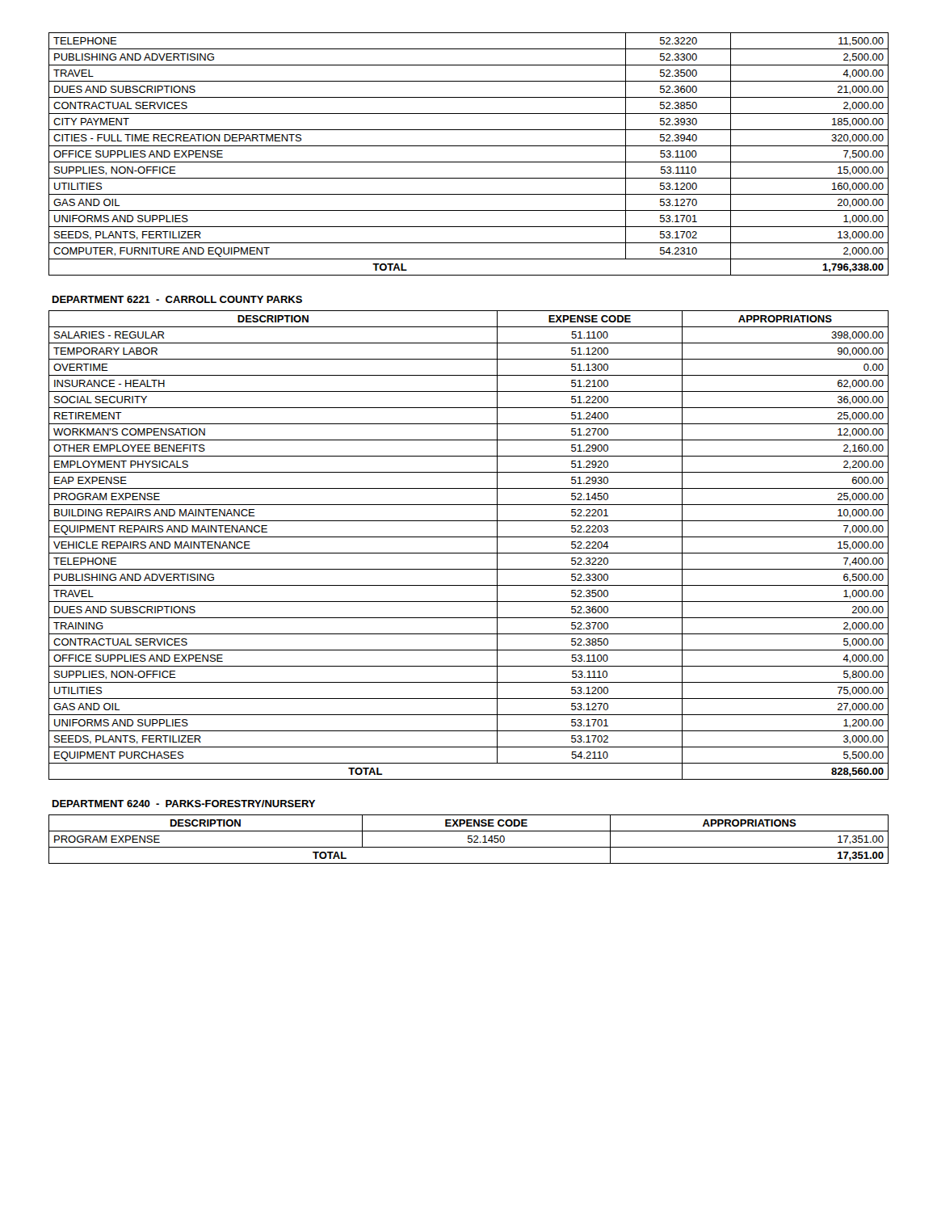| TELEPHONE | 52.3220 | 11,500.00 |
| PUBLISHING AND ADVERTISING | 52.3300 | 2,500.00 |
| TRAVEL | 52.3500 | 4,000.00 |
| DUES AND SUBSCRIPTIONS | 52.3600 | 21,000.00 |
| CONTRACTUAL SERVICES | 52.3850 | 2,000.00 |
| CITY PAYMENT | 52.3930 | 185,000.00 |
| CITIES - FULL TIME RECREATION DEPARTMENTS | 52.3940 | 320,000.00 |
| OFFICE SUPPLIES AND EXPENSE | 53.1100 | 7,500.00 |
| SUPPLIES, NON-OFFICE | 53.1110 | 15,000.00 |
| UTILITIES | 53.1200 | 160,000.00 |
| GAS AND OIL | 53.1270 | 20,000.00 |
| UNIFORMS AND SUPPLIES | 53.1701 | 1,000.00 |
| SEEDS, PLANTS, FERTILIZER | 53.1702 | 13,000.00 |
| COMPUTER, FURNITURE AND EQUIPMENT | 54.2310 | 2,000.00 |
| TOTAL | 1,796,338.00 |
DEPARTMENT 6221 - CARROLL COUNTY PARKS
| DESCRIPTION | EXPENSE CODE | APPROPRIATIONS |
| --- | --- | --- |
| SALARIES - REGULAR | 51.1100 | 398,000.00 |
| TEMPORARY LABOR | 51.1200 | 90,000.00 |
| OVERTIME | 51.1300 | 0.00 |
| INSURANCE - HEALTH | 51.2100 | 62,000.00 |
| SOCIAL SECURITY | 51.2200 | 36,000.00 |
| RETIREMENT | 51.2400 | 25,000.00 |
| WORKMAN'S COMPENSATION | 51.2700 | 12,000.00 |
| OTHER EMPLOYEE BENEFITS | 51.2900 | 2,160.00 |
| EMPLOYMENT PHYSICALS | 51.2920 | 2,200.00 |
| EAP EXPENSE | 51.2930 | 600.00 |
| PROGRAM EXPENSE | 52.1450 | 25,000.00 |
| BUILDING REPAIRS AND MAINTENANCE | 52.2201 | 10,000.00 |
| EQUIPMENT REPAIRS AND MAINTENANCE | 52.2203 | 7,000.00 |
| VEHICLE REPAIRS AND MAINTENANCE | 52.2204 | 15,000.00 |
| TELEPHONE | 52.3220 | 7,400.00 |
| PUBLISHING AND ADVERTISING | 52.3300 | 6,500.00 |
| TRAVEL | 52.3500 | 1,000.00 |
| DUES AND SUBSCRIPTIONS | 52.3600 | 200.00 |
| TRAINING | 52.3700 | 2,000.00 |
| CONTRACTUAL SERVICES | 52.3850 | 5,000.00 |
| OFFICE SUPPLIES AND EXPENSE | 53.1100 | 4,000.00 |
| SUPPLIES, NON-OFFICE | 53.1110 | 5,800.00 |
| UTILITIES | 53.1200 | 75,000.00 |
| GAS AND OIL | 53.1270 | 27,000.00 |
| UNIFORMS AND SUPPLIES | 53.1701 | 1,200.00 |
| SEEDS, PLANTS, FERTILIZER | 53.1702 | 3,000.00 |
| EQUIPMENT PURCHASES | 54.2110 | 5,500.00 |
| TOTAL | 828,560.00 |
DEPARTMENT 6240 - PARKS-FORESTRY/NURSERY
| DESCRIPTION | EXPENSE CODE | APPROPRIATIONS |
| --- | --- | --- |
| PROGRAM EXPENSE | 52.1450 | 17,351.00 |
| TOTAL | 17,351.00 |